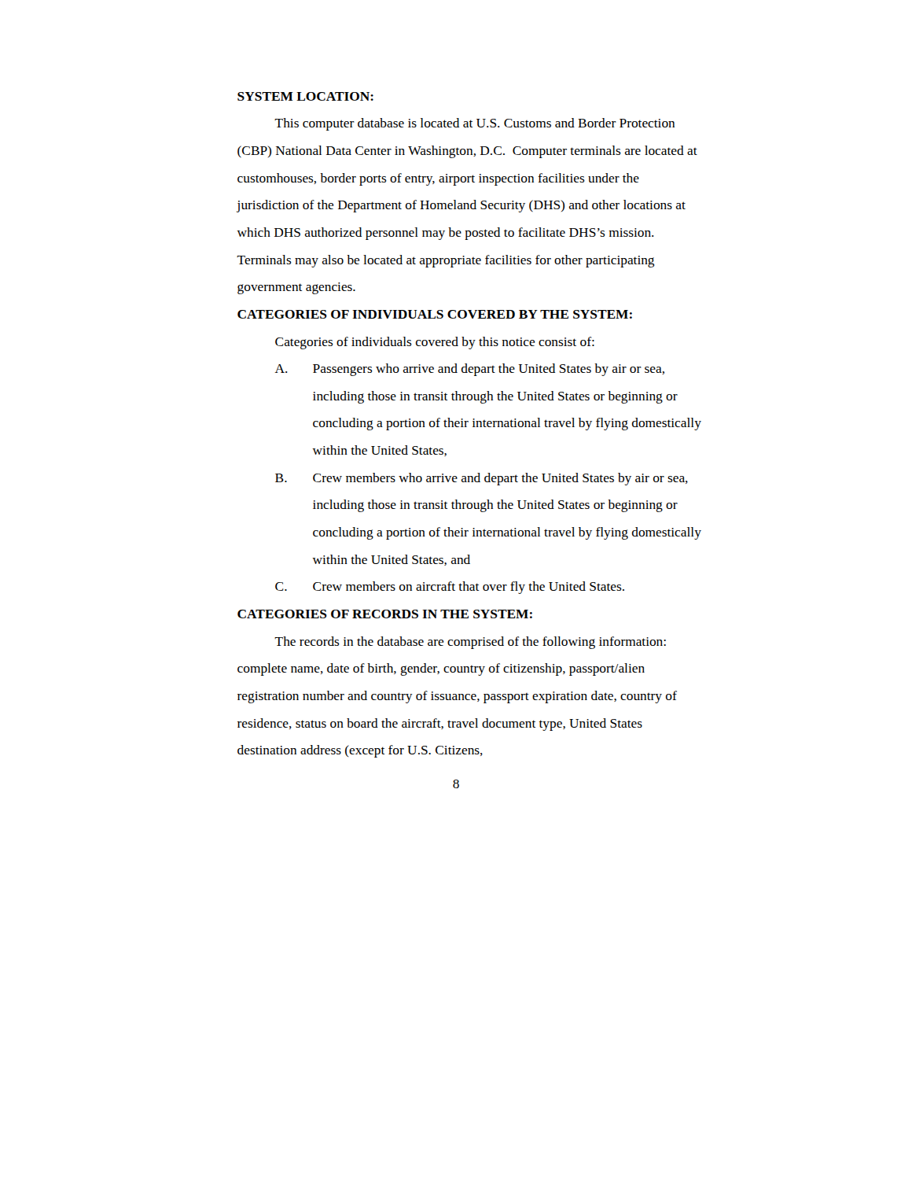System Location:
This computer database is located at U.S. Customs and Border Protection (CBP) National Data Center in Washington, D.C. Computer terminals are located at customhouses, border ports of entry, airport inspection facilities under the jurisdiction of the Department of Homeland Security (DHS) and other locations at which DHS authorized personnel may be posted to facilitate DHS’s mission. Terminals may also be located at appropriate facilities for other participating government agencies.
Categories of Individuals Covered by the System:
Categories of individuals covered by this notice consist of:
A. Passengers who arrive and depart the United States by air or sea, including those in transit through the United States or beginning or concluding a portion of their international travel by flying domestically within the United States,
B. Crew members who arrive and depart the United States by air or sea, including those in transit through the United States or beginning or concluding a portion of their international travel by flying domestically within the United States, and
C. Crew members on aircraft that over fly the United States.
Categories of Records in the System:
The records in the database are comprised of the following information: complete name, date of birth, gender, country of citizenship, passport/alien registration number and country of issuance, passport expiration date, country of residence, status on board the aircraft, travel document type, United States destination address (except for U.S. Citizens,
8